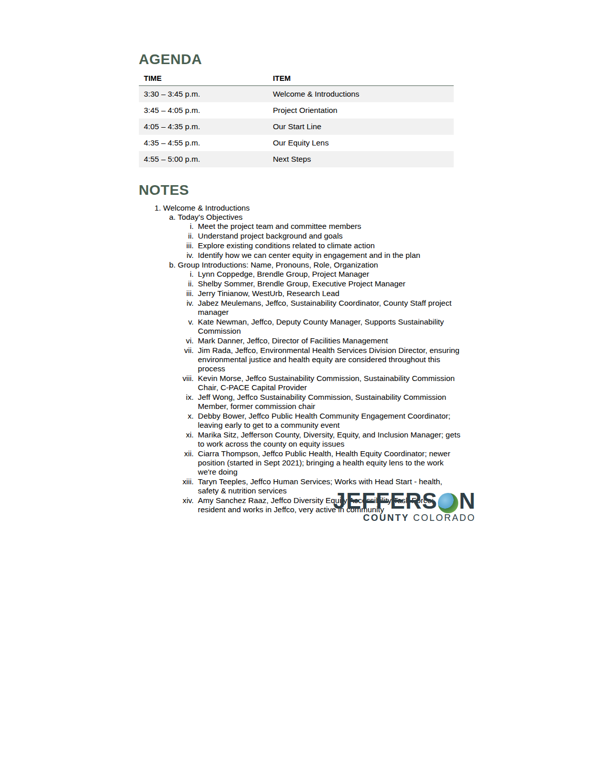AGENDA
| TIME | ITEM |
| --- | --- |
| 3:30 – 3:45 p.m. | Welcome & Introductions |
| 3:45 – 4:05 p.m. | Project Orientation |
| 4:05 – 4:35 p.m. | Our Start Line |
| 4:35 – 4:55 p.m. | Our Equity Lens |
| 4:55 – 5:00 p.m. | Next Steps |
NOTES
Welcome & Introductions
Today's Objectives
Meet the project team and committee members
Understand project background and goals
Explore existing conditions related to climate action
Identify how we can center equity in engagement and in the plan
Group Introductions: Name, Pronouns, Role, Organization
Lynn Coppedge, Brendle Group, Project Manager
Shelby Sommer, Brendle Group, Executive Project Manager
Jerry Tinianow, WestUrb, Research Lead
Jabez Meulemans, Jeffco, Sustainability Coordinator, County Staff project manager
Kate Newman, Jeffco, Deputy County Manager, Supports Sustainability Commission
Mark Danner, Jeffco, Director of Facilities Management
Jim Rada, Jeffco, Environmental Health Services Division Director, ensuring environmental justice and health equity are considered throughout this process
Kevin Morse, Jeffco Sustainability Commission, Sustainability Commission Chair, C-PACE Capital Provider
Jeff Wong, Jeffco Sustainability Commission, Sustainability Commission Member, former commission chair
Debby Bower, Jeffco Public Health Community Engagement Coordinator; leaving early to get to a community event
Marika Sitz, Jefferson County, Diversity, Equity, and Inclusion Manager; gets to work across the county on equity issues
Ciarra Thompson, Jeffco Public Health, Health Equity Coordinator; newer position (started in Sept 2021); bringing a health equity lens to the work we're doing
Taryn Teeples, Jeffco Human Services; Works with Head Start - health, safety & nutrition services
Amy Sanchez Raaz, Jeffco Diversity Equity Accessibility Task Force; resident and works in Jeffco, very active in community
JEFFERS N
COUNTY COLORADO